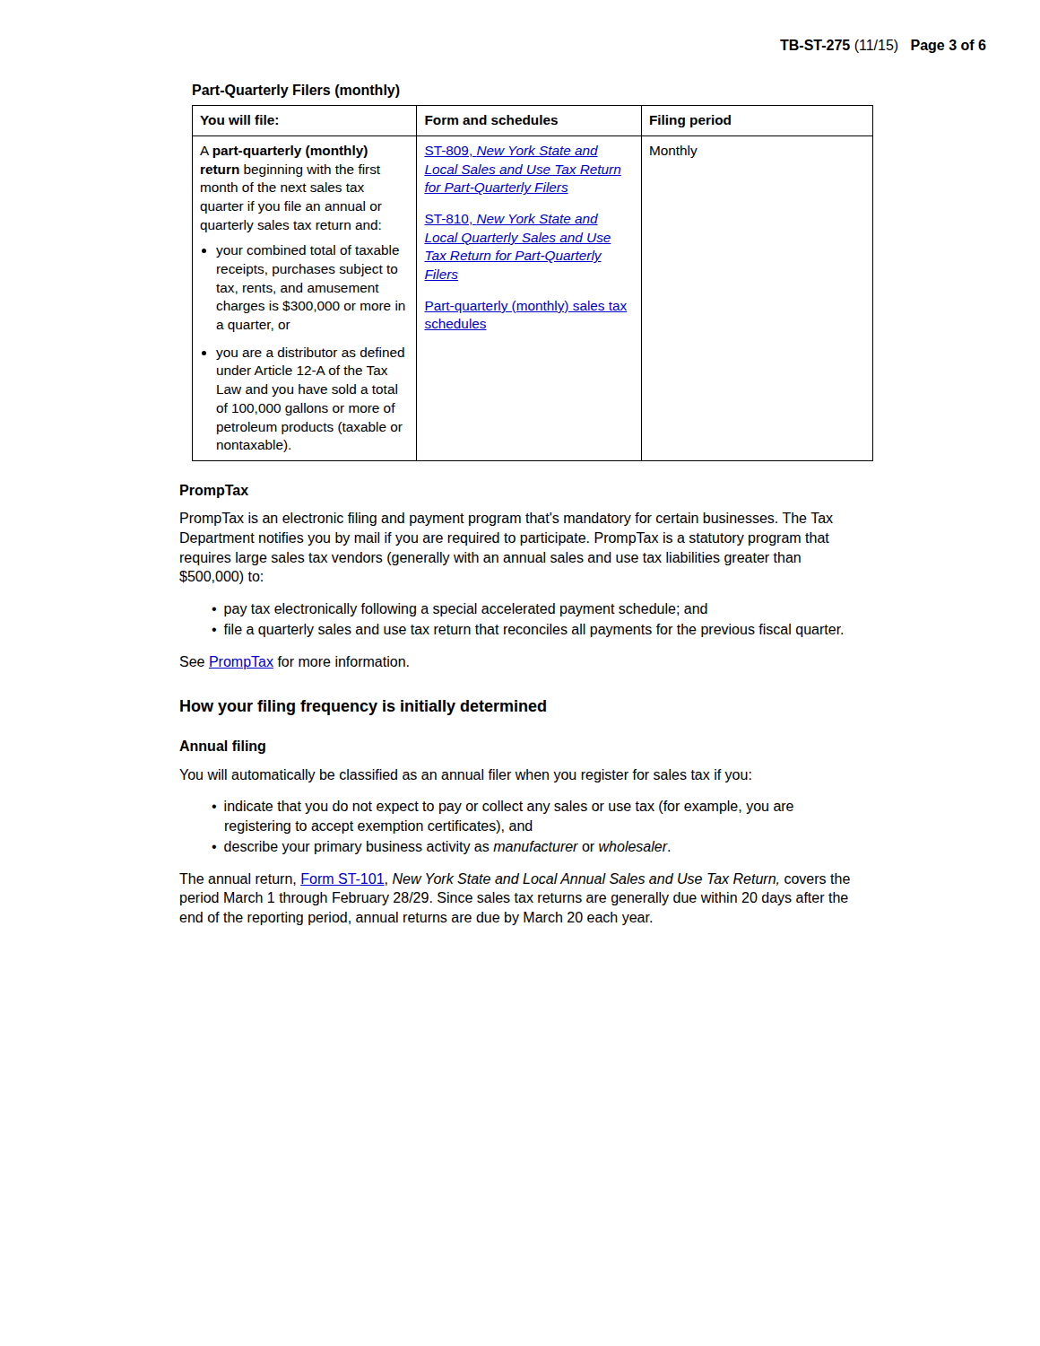TB-ST-275 (11/15) Page 3 of 6
Part-Quarterly Filers (monthly)
| You will file: | Form and schedules | Filing period |
| --- | --- | --- |
| A part-quarterly (monthly) return beginning with the first month of the next sales tax quarter if you file an annual or quarterly sales tax return and: your combined total of taxable receipts, purchases subject to tax, rents, and amusement charges is $300,000 or more in a quarter, or you are a distributor as defined under Article 12-A of the Tax Law and you have sold a total of 100,000 gallons or more of petroleum products (taxable or nontaxable). | ST-809, New York State and Local Sales and Use Tax Return for Part-Quarterly Filers ST-810, New York State and Local Quarterly Sales and Use Tax Return for Part-Quarterly Filers Part-quarterly (monthly) sales tax schedules | Monthly |
PrompTax
PrompTax is an electronic filing and payment program that's mandatory for certain businesses. The Tax Department notifies you by mail if you are required to participate. PrompTax is a statutory program that requires large sales tax vendors (generally with an annual sales and use tax liabilities greater than $500,000) to:
pay tax electronically following a special accelerated payment schedule; and
file a quarterly sales and use tax return that reconciles all payments for the previous fiscal quarter.
See PrompTax for more information.
How your filing frequency is initially determined
Annual filing
You will automatically be classified as an annual filer when you register for sales tax if you:
indicate that you do not expect to pay or collect any sales or use tax (for example, you are registering to accept exemption certificates), and
describe your primary business activity as manufacturer or wholesaler.
The annual return, Form ST-101, New York State and Local Annual Sales and Use Tax Return, covers the period March 1 through February 28/29. Since sales tax returns are generally due within 20 days after the end of the reporting period, annual returns are due by March 20 each year.